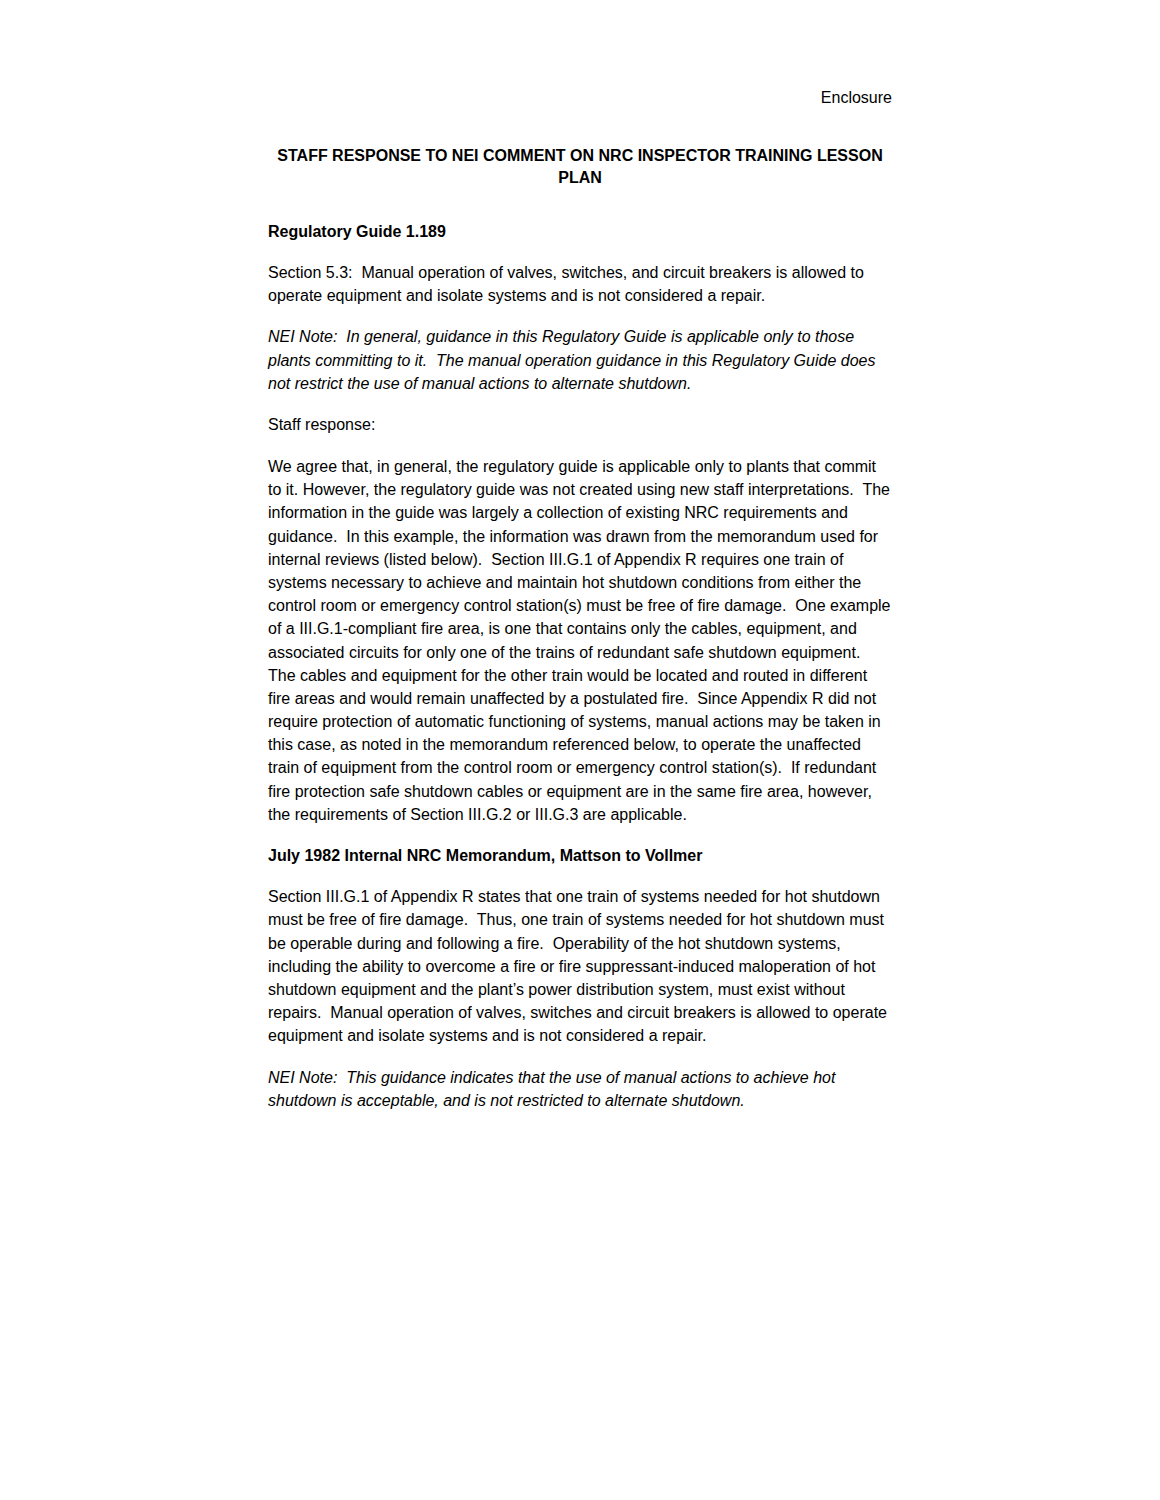Enclosure
STAFF RESPONSE TO NEI COMMENT ON NRC INSPECTOR TRAINING LESSON PLAN
Regulatory Guide 1.189
Section 5.3: Manual operation of valves, switches, and circuit breakers is allowed to operate equipment and isolate systems and is not considered a repair.
NEI Note: In general, guidance in this Regulatory Guide is applicable only to those plants committing to it. The manual operation guidance in this Regulatory Guide does not restrict the use of manual actions to alternate shutdown.
Staff response:
We agree that, in general, the regulatory guide is applicable only to plants that commit to it. However, the regulatory guide was not created using new staff interpretations. The information in the guide was largely a collection of existing NRC requirements and guidance. In this example, the information was drawn from the memorandum used for internal reviews (listed below). Section III.G.1 of Appendix R requires one train of systems necessary to achieve and maintain hot shutdown conditions from either the control room or emergency control station(s) must be free of fire damage. One example of a III.G.1-compliant fire area, is one that contains only the cables, equipment, and associated circuits for only one of the trains of redundant safe shutdown equipment. The cables and equipment for the other train would be located and routed in different fire areas and would remain unaffected by a postulated fire. Since Appendix R did not require protection of automatic functioning of systems, manual actions may be taken in this case, as noted in the memorandum referenced below, to operate the unaffected train of equipment from the control room or emergency control station(s). If redundant fire protection safe shutdown cables or equipment are in the same fire area, however, the requirements of Section III.G.2 or III.G.3 are applicable.
July 1982 Internal NRC Memorandum, Mattson to Vollmer
Section III.G.1 of Appendix R states that one train of systems needed for hot shutdown must be free of fire damage. Thus, one train of systems needed for hot shutdown must be operable during and following a fire. Operability of the hot shutdown systems, including the ability to overcome a fire or fire suppressant-induced maloperation of hot shutdown equipment and the plant’s power distribution system, must exist without repairs. Manual operation of valves, switches and circuit breakers is allowed to operate equipment and isolate systems and is not considered a repair.
NEI Note: This guidance indicates that the use of manual actions to achieve hot shutdown is acceptable, and is not restricted to alternate shutdown.